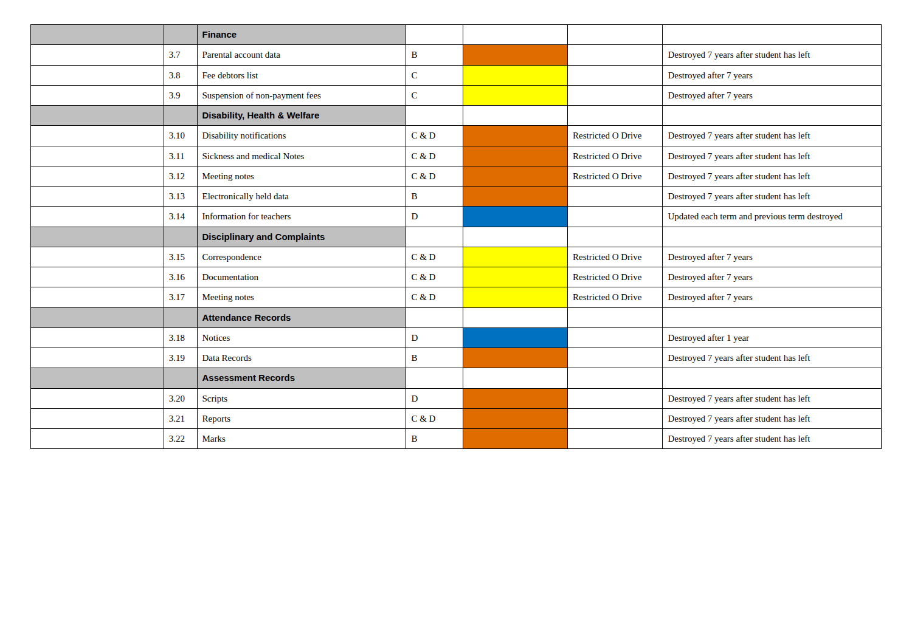| | | Finance | | | | |
| | 3.7 | Parental account data | B | | | Destroyed 7 years after student has left |
| | 3.8 | Fee debtors list | C | | | Destroyed after 7 years |
| | 3.9 | Suspension of non-payment fees | C | | | Destroyed after 7 years |
| | | Disability, Health & Welfare | | | | |
| | 3.10 | Disability notifications | C & D | | Restricted O Drive | Destroyed 7 years after student has left |
| | 3.11 | Sickness and medical Notes | C & D | | Restricted O Drive | Destroyed 7 years after student has left |
| | 3.12 | Meeting notes | C & D | | Restricted O Drive | Destroyed 7 years after student has left |
| | 3.13 | Electronically held data | B | | | Destroyed 7 years after student has left |
| | 3.14 | Information for teachers | D | | | Updated each term and previous term destroyed |
| | | Disciplinary and Complaints | | | | |
| | 3.15 | Correspondence | C & D | | Restricted O Drive | Destroyed after 7 years |
| | 3.16 | Documentation | C & D | | Restricted O Drive | Destroyed after 7 years |
| | 3.17 | Meeting notes | C & D | | Restricted O Drive | Destroyed after 7 years |
| | | Attendance Records | | | | |
| | 3.18 | Notices | D | | | Destroyed after 1 year |
| | 3.19 | Data Records | B | | | Destroyed 7 years after student has left |
| | | Assessment Records | | | | |
| | 3.20 | Scripts | D | | | Destroyed 7 years after student has left |
| | 3.21 | Reports | C & D | | | Destroyed 7 years after student has left |
| | 3.22 | Marks | B | | | Destroyed 7 years after student has left |